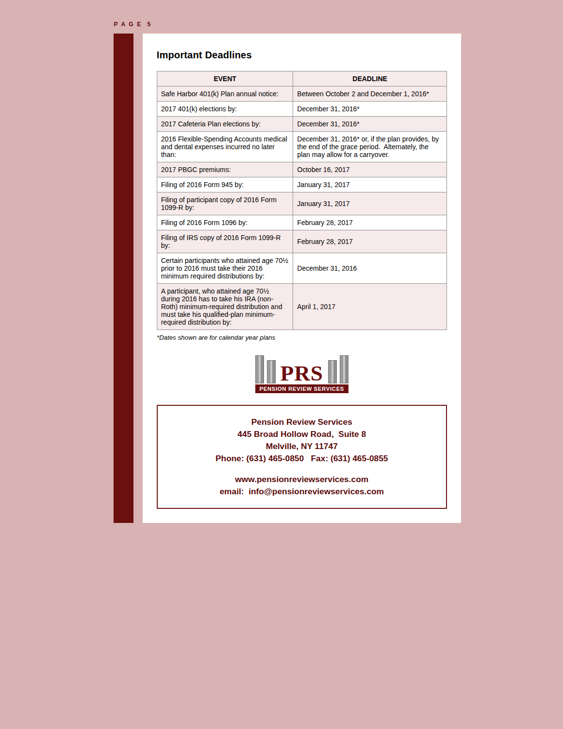P A G E 5
Important Deadlines
| EVENT | DEADLINE |
| --- | --- |
| Safe Harbor 401(k) Plan annual notice: | Between October 2 and December 1, 2016* |
| 2017 401(k) elections by: | December 31, 2016* |
| 2017 Cafeteria Plan elections by: | December 31, 2016* |
| 2016 Flexible-Spending Accounts medical and dental expenses incurred no later than: | December 31, 2016* or, if the plan provides, by the end of the grace period. Alternately, the plan may allow for a carryover. |
| 2017 PBGC premiums: | October 16, 2017 |
| Filing of 2016 Form 945 by: | January 31, 2017 |
| Filing of participant copy of 2016 Form 1099-R by: | January 31, 2017 |
| Filing of 2016 Form 1096 by: | February 28, 2017 |
| Filing of IRS copy of 2016 Form 1099-R by: | February 28, 2017 |
| Certain participants who attained age 70½ prior to 2016 must take their 2016 minimum required distributions by: | December 31, 2016 |
| A participant, who attained age 70½ during 2016 has to take his IRA (non-Roth) minimum-required distribution and must take his qualified-plan minimum-required distribution by: | April 1, 2017 |
*Dates shown are for calendar year plans
PRS
PENSION REVIEW SERVICES
Pension Review Services
445 Broad Hollow Road, Suite 8
Melville, NY 11747
Phone: (631) 465-0850 Fax: (631) 465-0855
www.pensionreviewservices.com
email: info@pensionreviewservices.com